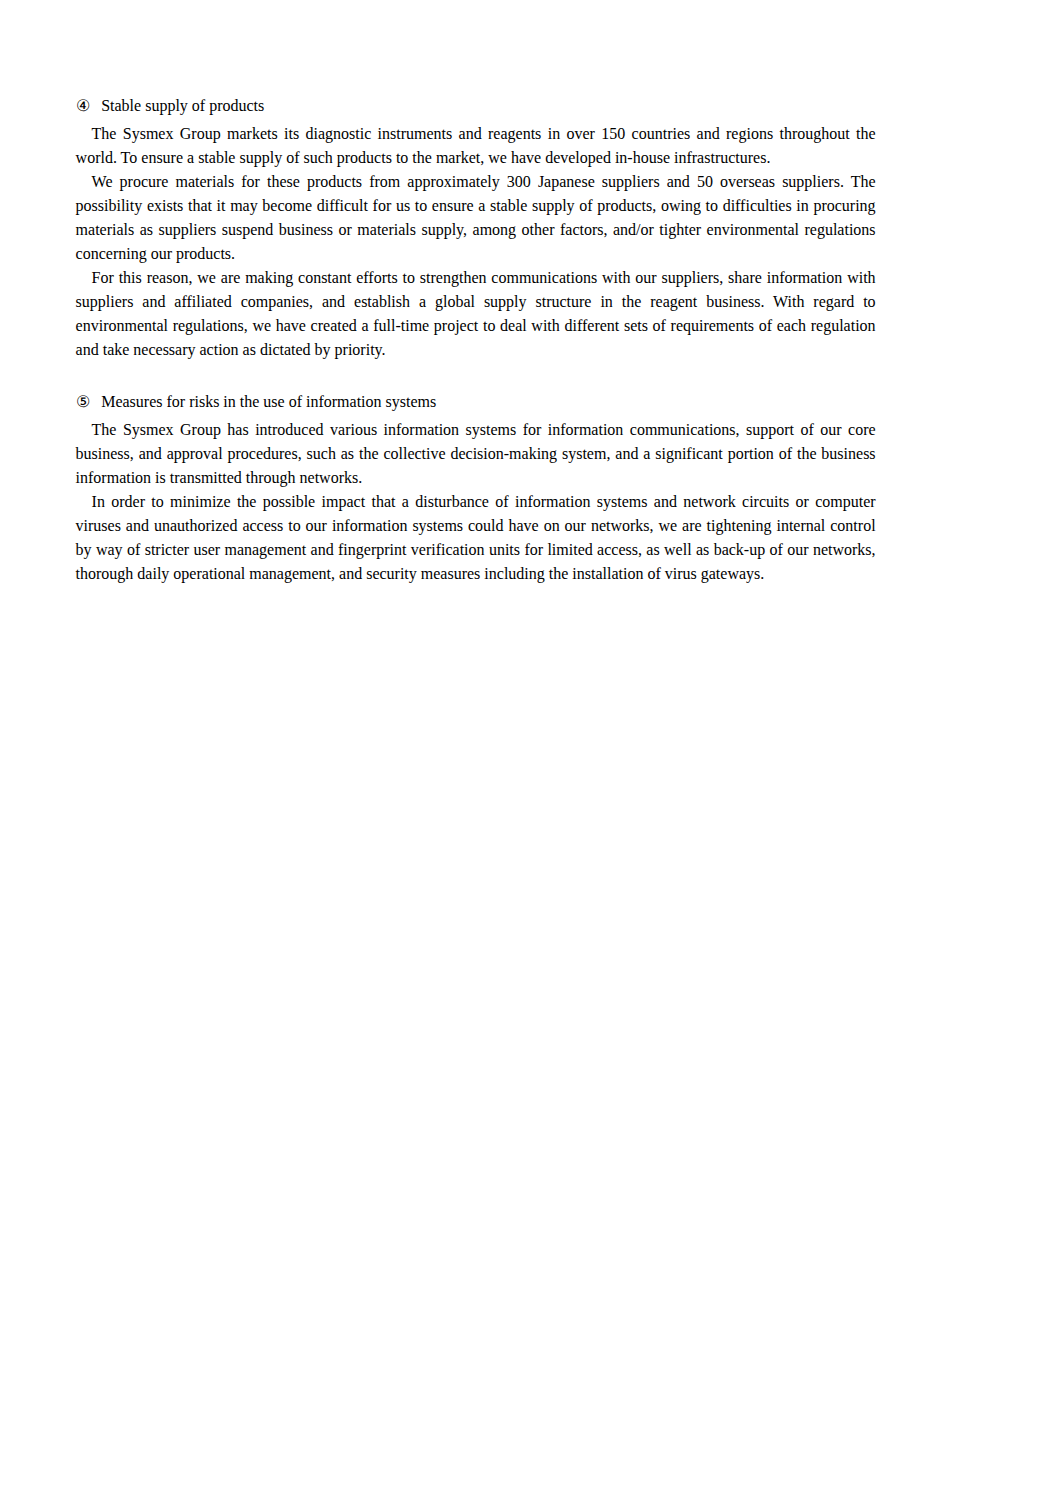④ Stable supply of products
The Sysmex Group markets its diagnostic instruments and reagents in over 150 countries and regions throughout the world. To ensure a stable supply of such products to the market, we have developed in-house infrastructures.
We procure materials for these products from approximately 300 Japanese suppliers and 50 overseas suppliers. The possibility exists that it may become difficult for us to ensure a stable supply of products, owing to difficulties in procuring materials as suppliers suspend business or materials supply, among other factors, and/or tighter environmental regulations concerning our products.
For this reason, we are making constant efforts to strengthen communications with our suppliers, share information with suppliers and affiliated companies, and establish a global supply structure in the reagent business. With regard to environmental regulations, we have created a full-time project to deal with different sets of requirements of each regulation and take necessary action as dictated by priority.
⑤ Measures for risks in the use of information systems
The Sysmex Group has introduced various information systems for information communications, support of our core business, and approval procedures, such as the collective decision-making system, and a significant portion of the business information is transmitted through networks.
In order to minimize the possible impact that a disturbance of information systems and network circuits or computer viruses and unauthorized access to our information systems could have on our networks, we are tightening internal control by way of stricter user management and fingerprint verification units for limited access, as well as back-up of our networks, thorough daily operational management, and security measures including the installation of virus gateways.